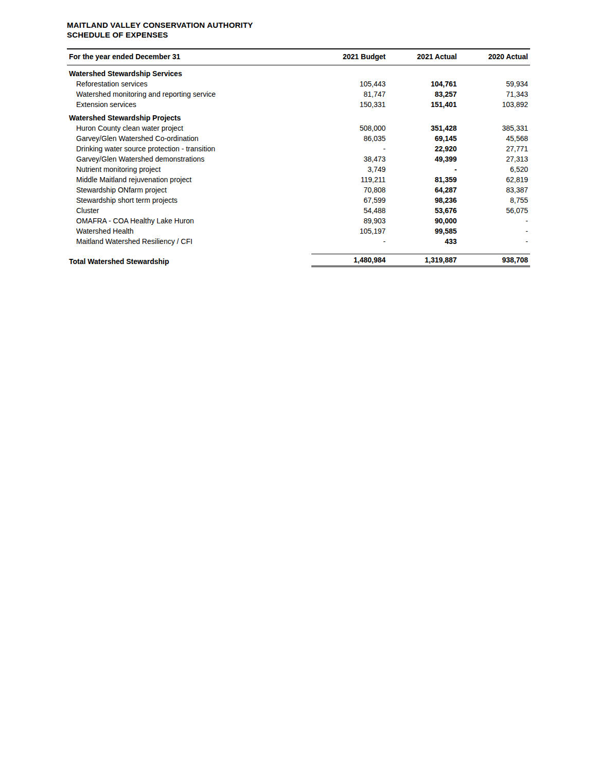MAITLAND VALLEY CONSERVATION AUTHORITY
SCHEDULE OF EXPENSES
| For the year ended December 31 | 2021 Budget | 2021 Actual | 2020 Actual |
| --- | --- | --- | --- |
| Watershed Stewardship Services | | | |
| Reforestation services | 105,443 | 104,761 | 59,934 |
| Watershed monitoring and reporting service | 81,747 | 83,257 | 71,343 |
| Extension services | 150,331 | 151,401 | 103,892 |
| Watershed Stewardship Projects | | | |
| Huron County clean water project | 508,000 | 351,428 | 385,331 |
| Garvey/Glen Watershed Co-ordination | 86,035 | 69,145 | 45,568 |
| Drinking water source protection - transition | - | 22,920 | 27,771 |
| Garvey/Glen Watershed demonstrations | 38,473 | 49,399 | 27,313 |
| Nutrient monitoring project | 3,749 | - | 6,520 |
| Middle Maitland rejuvenation project | 119,211 | 81,359 | 62,819 |
| Stewardship ONfarm project | 70,808 | 64,287 | 83,387 |
| Stewardship short term projects | 67,599 | 98,236 | 8,755 |
| Cluster | 54,488 | 53,676 | 56,075 |
| OMAFRA - COA Healthy Lake Huron | 89,903 | 90,000 | - |
| Watershed Health | 105,197 | 99,585 | - |
| Maitland Watershed Resiliency / CFI | - | 433 | - |
| Total Watershed Stewardship | 1,480,984 | 1,319,887 | 938,708 |